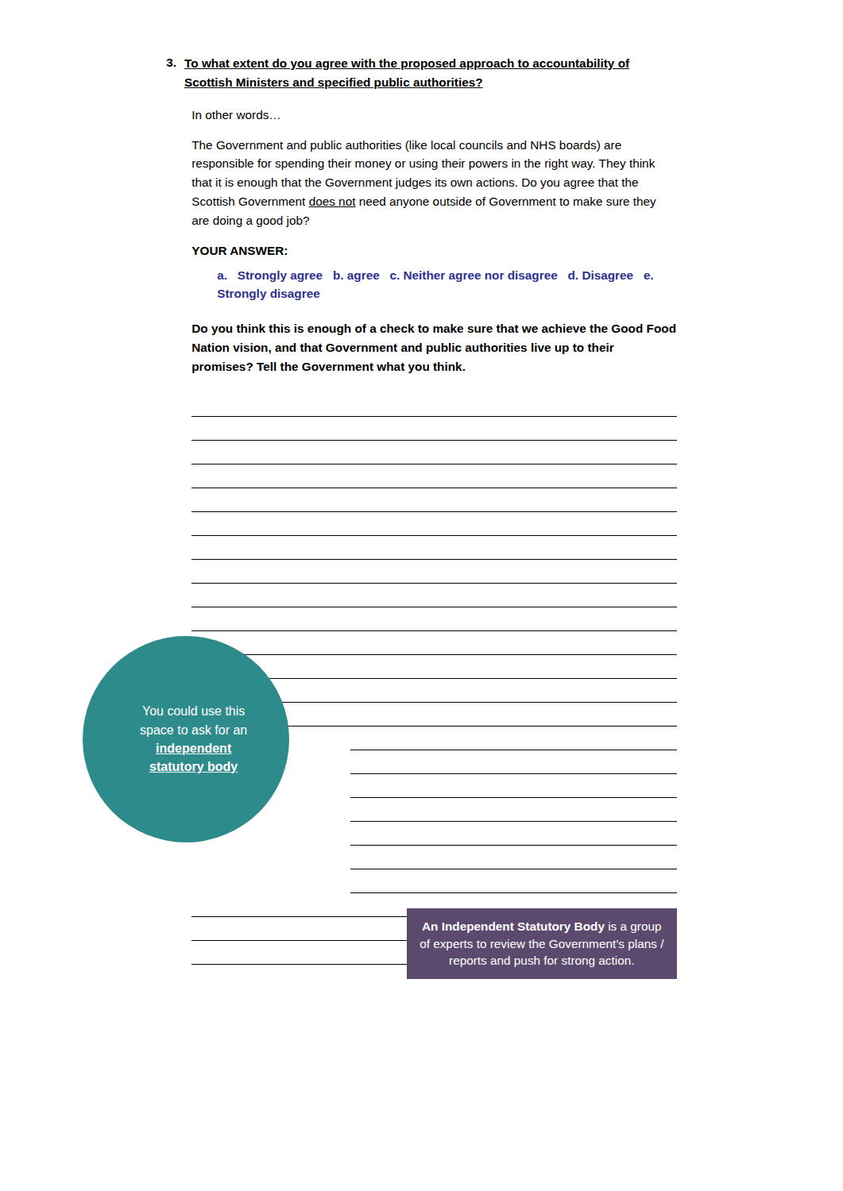3. To what extent do you agree with the proposed approach to accountability of Scottish Ministers and specified public authorities?
In other words…
The Government and public authorities (like local councils and NHS boards) are responsible for spending their money or using their powers in the right way. They think that it is enough that the Government judges its own actions. Do you agree that the Scottish Government does not need anyone outside of Government to make sure they are doing a good job?
YOUR ANSWER:
a. Strongly agree b. agree c. Neither agree nor disagree d. Disagree e. Strongly disagree
Do you think this is enough of a check to make sure that we achieve the Good Food Nation vision, and that Government and public authorities live up to their promises? Tell the Government what you think.
You could use this space to ask for an independent statutory body
An Independent Statutory Body is a group of experts to review the Government’s plans / reports and push for strong action.